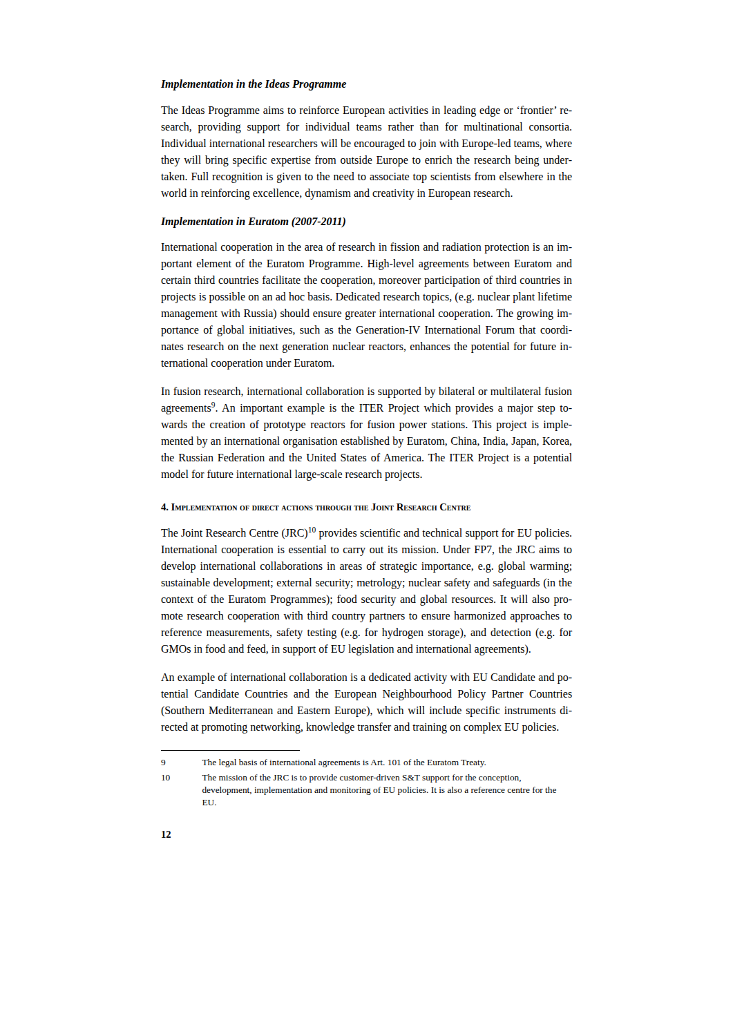Implementation in the Ideas Programme
The Ideas Programme aims to reinforce European activities in leading edge or ‘frontier’ research, providing support for individual teams rather than for multinational consortia. Individual international researchers will be encouraged to join with Europe-led teams, where they will bring specific expertise from outside Europe to enrich the research being undertaken. Full recognition is given to the need to associate top scientists from elsewhere in the world in reinforcing excellence, dynamism and creativity in European research.
Implementation in Euratom (2007-2011)
International cooperation in the area of research in fission and radiation protection is an important element of the Euratom Programme. High-level agreements between Euratom and certain third countries facilitate the cooperation, moreover participation of third countries in projects is possible on an ad hoc basis. Dedicated research topics, (e.g. nuclear plant lifetime management with Russia) should ensure greater international cooperation. The growing importance of global initiatives, such as the Generation-IV International Forum that coordinates research on the next generation nuclear reactors, enhances the potential for future international cooperation under Euratom.
In fusion research, international collaboration is supported by bilateral or multilateral fusion agreements9. An important example is the ITER Project which provides a major step towards the creation of prototype reactors for fusion power stations. This project is implemented by an international organisation established by Euratom, China, India, Japan, Korea, the Russian Federation and the United States of America. The ITER Project is a potential model for future international large-scale research projects.
4. Implementation of direct actions through the Joint Research Centre
The Joint Research Centre (JRC)10 provides scientific and technical support for EU policies. International cooperation is essential to carry out its mission. Under FP7, the JRC aims to develop international collaborations in areas of strategic importance, e.g. global warming; sustainable development; external security; metrology; nuclear safety and safeguards (in the context of the Euratom Programmes); food security and global resources. It will also promote research cooperation with third country partners to ensure harmonized approaches to reference measurements, safety testing (e.g. for hydrogen storage), and detection (e.g. for GMOs in food and feed, in support of EU legislation and international agreements).
An example of international collaboration is a dedicated activity with EU Candidate and potential Candidate Countries and the European Neighbourhood Policy Partner Countries (Southern Mediterranean and Eastern Europe), which will include specific instruments directed at promoting networking, knowledge transfer and training on complex EU policies.
9 The legal basis of international agreements is Art. 101 of the Euratom Treaty.
10 The mission of the JRC is to provide customer-driven S&T support for the conception, development, implementation and monitoring of EU policies. It is also a reference centre for the EU.
12